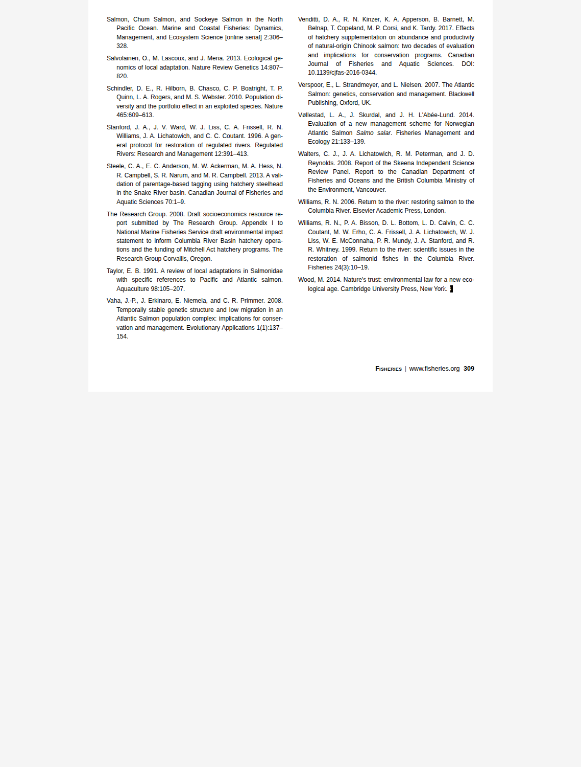Salmon, Chum Salmon, and Sockeye Salmon in the North Pacific Ocean. Marine and Coastal Fisheries: Dynamics, Management, and Ecosystem Science [online serial] 2:306–328.
Salvolainen, O., M. Lascoux, and J. Meria. 2013. Ecological genomics of local adaptation. Nature Review Genetics 14:807–820.
Schindler, D. E., R. Hilborn, B. Chasco, C. P. Boatright, T. P. Quinn, L. A. Rogers, and M. S. Webster. 2010. Population diversity and the portfolio effect in an exploited species. Nature 465:609–613.
Stanford, J. A., J. V. Ward, W. J. Liss, C. A. Frissell, R. N. Williams, J. A. Lichatowich, and C. C. Coutant. 1996. A general protocol for restoration of regulated rivers. Regulated Rivers: Research and Management 12:391–413.
Steele, C. A., E. C. Anderson, M. W. Ackerman, M. A. Hess, N. R. Campbell, S. R. Narum, and M. R. Campbell. 2013. A validation of parentage-based tagging using hatchery steelhead in the Snake River basin. Canadian Journal of Fisheries and Aquatic Sciences 70:1–9.
The Research Group. 2008. Draft socioeconomics resource report submitted by The Research Group. Appendix I to National Marine Fisheries Service draft environmental impact statement to inform Columbia River Basin hatchery operations and the funding of Mitchell Act hatchery programs. The Research Group Corvallis, Oregon.
Taylor, E. B. 1991. A review of local adaptations in Salmonidae with specific references to Pacific and Atlantic salmon. Aquaculture 98:105–207.
Vaha, J.-P., J. Erkinaro, E. Niemela, and C. R. Primmer. 2008. Temporally stable genetic structure and low migration in an Atlantic Salmon population complex: implications for conservation and management. Evolutionary Applications 1(1):137–154.
Venditti, D. A., R. N. Kinzer, K. A. Apperson, B. Barnett, M. Belnap, T. Copeland, M. P. Corsi, and K. Tardy. 2017. Effects of hatchery supplementation on abundance and productivity of natural-origin Chinook salmon: two decades of evaluation and implications for conservation programs. Canadian Journal of Fisheries and Aquatic Sciences. DOI: 10.1139/cjfas-2016-0344.
Verspoor, E., L. Strandmeyer, and L. Nielsen. 2007. The Atlantic Salmon: genetics, conservation and management. Blackwell Publishing, Oxford, UK.
Vøllestad, L. A., J. Skurdal, and J. H. L'Abée-Lund. 2014. Evaluation of a new management scheme for Norwegian Atlantic Salmon Salmo salar. Fisheries Management and Ecology 21:133–139.
Walters, C. J., J. A. Lichatowich, R. M. Peterman, and J. D. Reynolds. 2008. Report of the Skeena Independent Science Review Panel. Report to the Canadian Department of Fisheries and Oceans and the British Columbia Ministry of the Environment, Vancouver.
Williams, R. N. 2006. Return to the river: restoring salmon to the Columbia River. Elsevier Academic Press, London.
Williams, R. N., P. A. Bisson, D. L. Bottom, L. D. Calvin, C. C. Coutant, M. W. Erho, C. A. Frissell, J. A. Lichatowich, W. J. Liss, W. E. McConnaha, P. R. Mundy, J. A. Stanford, and R. R. Whitney. 1999. Return to the river: scientific issues in the restoration of salmonid fishes in the Columbia River. Fisheries 24(3):10–19.
Wood, M. 2014. Nature's trust: environmental law for a new ecological age. Cambridge University Press, New York. AFS
Fisheries|www.fisheries.org309